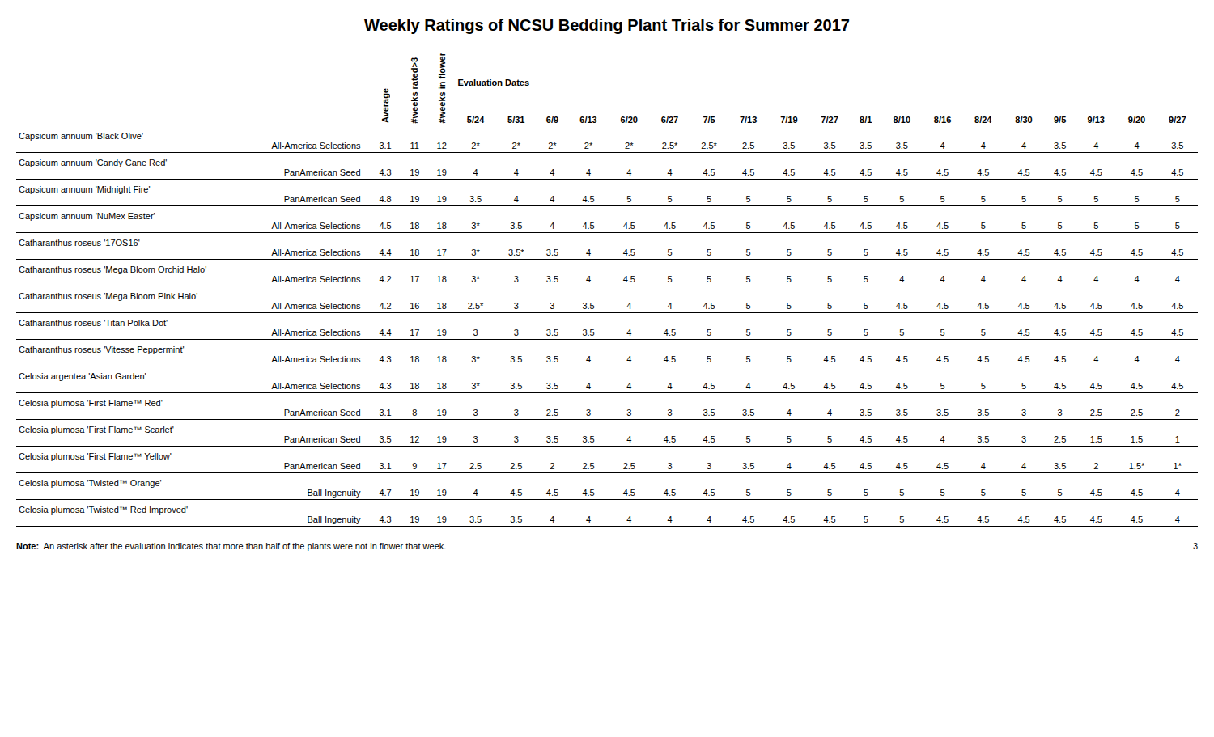Weekly Ratings of NCSU Bedding Plant Trials for Summer 2017
| | Average | #weeks rated>3 | #weeks in flower | Evaluation Dates |
| --- | --- | --- | --- | --- |
| 5/24 | 5/31 | 6/9 | 6/13 | 6/20 | 6/27 | 7/5 | 7/13 | 7/19 | 7/27 | 8/1 | 8/10 | 8/16 | 8/24 | 8/30 | 9/5 | 9/13 | 9/20 | 9/27 |
| Capsicum annuum 'Black Olive' All-America Selections | 3.1 | 11 | 12 | 2* | 2* | 2* | 2* | 2* | 2.5* | 2.5* | 2.5 | 3.5 | 3.5 | 3.5 | 3.5 | 4 | 4 | 4 | 3.5 | 4 | 4 | 3.5 |
| Capsicum annuum 'Candy Cane Red' PanAmerican Seed | 4.3 | 19 | 19 | 4 | 4 | 4 | 4 | 4 | 4 | 4.5 | 4.5 | 4.5 | 4.5 | 4.5 | 4.5 | 4.5 | 4.5 | 4.5 | 4.5 | 4.5 | 4.5 | 4.5 |
| Capsicum annuum 'Midnight Fire' PanAmerican Seed | 4.8 | 19 | 19 | 3.5 | 4 | 4 | 4.5 | 5 | 5 | 5 | 5 | 5 | 5 | 5 | 5 | 5 | 5 | 5 | 5 | 5 | 5 | 5 |
| Capsicum annuum 'NuMex Easter' All-America Selections | 4.5 | 18 | 18 | 3* | 3.5 | 4 | 4.5 | 4.5 | 4.5 | 4.5 | 5 | 4.5 | 4.5 | 4.5 | 4.5 | 4.5 | 5 | 5 | 5 | 5 | 5 | 5 |
| Catharanthus roseus '17OS16' All-America Selections | 4.4 | 18 | 17 | 3* | 3.5* | 3.5 | 4 | 4.5 | 5 | 5 | 5 | 5 | 5 | 5 | 4.5 | 4.5 | 4.5 | 4.5 | 4.5 | 4.5 | 4.5 | 4.5 |
| Catharanthus roseus 'Mega Bloom Orchid Halo' All-America Selections | 4.2 | 17 | 18 | 3* | 3 | 3.5 | 4 | 4.5 | 5 | 5 | 5 | 5 | 5 | 5 | 4 | 4 | 4 | 4 | 4 | 4 | 4 | 4 |
| Catharanthus roseus 'Mega Bloom Pink Halo' All-America Selections | 4.2 | 16 | 18 | 2.5* | 3 | 3 | 3.5 | 4 | 4 | 4.5 | 5 | 5 | 5 | 5 | 4.5 | 4.5 | 4.5 | 4.5 | 4.5 | 4.5 | 4.5 | 4.5 |
| Catharanthus roseus 'Titan Polka Dot' All-America Selections | 4.4 | 17 | 19 | 3 | 3 | 3.5 | 3.5 | 4 | 4.5 | 5 | 5 | 5 | 5 | 5 | 5 | 5 | 5 | 4.5 | 4.5 | 4.5 | 4.5 | 4.5 |
| Catharanthus roseus 'Vitesse Peppermint' All-America Selections | 4.3 | 18 | 18 | 3* | 3.5 | 3.5 | 4 | 4 | 4.5 | 5 | 5 | 5 | 4.5 | 4.5 | 4.5 | 4.5 | 4.5 | 4.5 | 4.5 | 4 | 4 | 4 |
| Celosia argentea 'Asian Garden' All-America Selections | 4.3 | 18 | 18 | 3* | 3.5 | 3.5 | 4 | 4 | 4 | 4.5 | 4 | 4.5 | 4.5 | 4.5 | 4.5 | 5 | 5 | 5 | 4.5 | 4.5 | 4.5 | 4.5 |
| Celosia plumosa 'First Flame™ Red' PanAmerican Seed | 3.1 | 8 | 19 | 3 | 3 | 2.5 | 3 | 3 | 3 | 3.5 | 3.5 | 4 | 4 | 3.5 | 3.5 | 3.5 | 3.5 | 3 | 3 | 2.5 | 2.5 | 2 |
| Celosia plumosa 'First Flame™ Scarlet' PanAmerican Seed | 3.5 | 12 | 19 | 3 | 3 | 3.5 | 3.5 | 4 | 4.5 | 4.5 | 5 | 5 | 5 | 4.5 | 4.5 | 4 | 3.5 | 3 | 2.5 | 1.5 | 1.5 | 1 |
| Celosia plumosa 'First Flame™ Yellow' PanAmerican Seed | 3.1 | 9 | 17 | 2.5 | 2.5 | 2 | 2.5 | 2.5 | 3 | 3 | 3.5 | 4 | 4.5 | 4.5 | 4.5 | 4.5 | 4 | 4 | 3.5 | 2 | 1.5* | 1* |
| Celosia plumosa 'Twisted™ Orange' Ball Ingenuity | 4.7 | 19 | 19 | 4 | 4.5 | 4.5 | 4.5 | 4.5 | 4.5 | 4.5 | 5 | 5 | 5 | 5 | 5 | 5 | 5 | 5 | 5 | 4.5 | 4.5 | 4 |
| Celosia plumosa 'Twisted™ Red Improved' Ball Ingenuity | 4.3 | 19 | 19 | 3.5 | 3.5 | 4 | 4 | 4 | 4 | 4 | 4.5 | 4.5 | 4.5 | 5 | 5 | 4.5 | 4.5 | 4.5 | 4.5 | 4.5 | 4.5 | 4 |
Note: An asterisk after the evaluation indicates that more than half of the plants were not in flower that week. 3